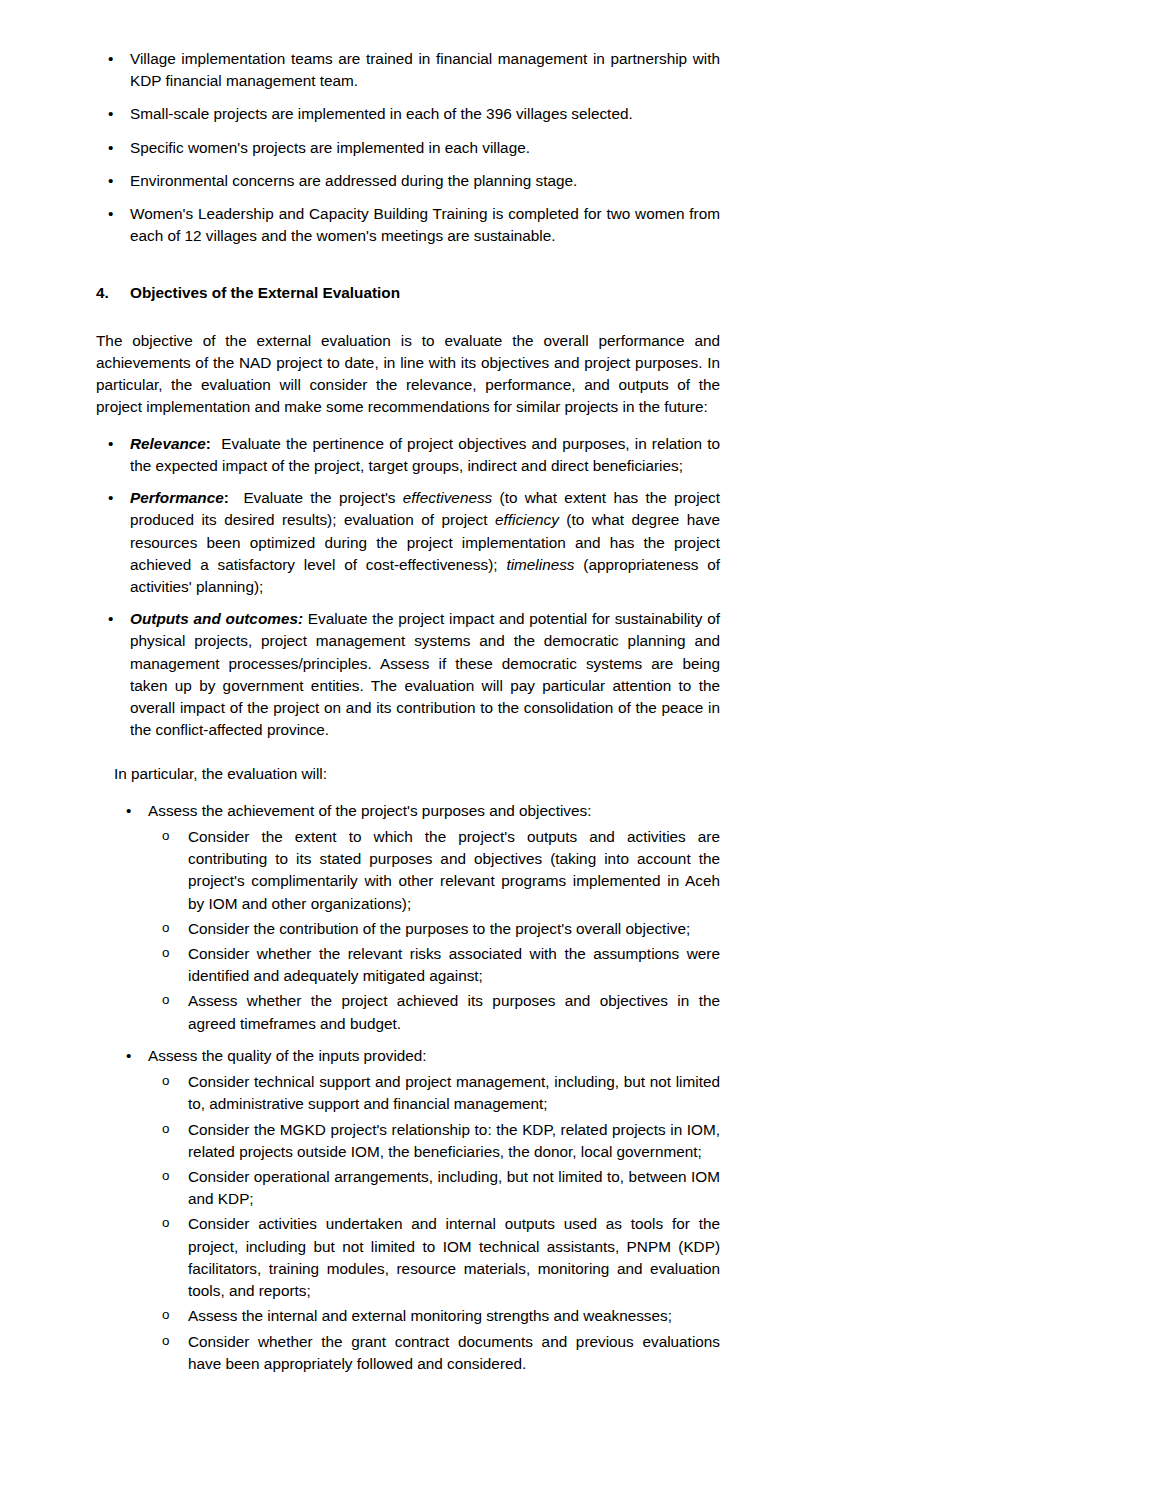Village implementation teams are trained in financial management in partnership with KDP financial management team.
Small-scale projects are implemented in each of the 396 villages selected.
Specific women's projects are implemented in each village.
Environmental concerns are addressed during the planning stage.
Women's Leadership and Capacity Building Training is completed for two women from each of 12 villages and the women's meetings are sustainable.
4. Objectives of the External Evaluation
The objective of the external evaluation is to evaluate the overall performance and achievements of the NAD project to date, in line with its objectives and project purposes. In particular, the evaluation will consider the relevance, performance, and outputs of the project implementation and make some recommendations for similar projects in the future:
Relevance: Evaluate the pertinence of project objectives and purposes, in relation to the expected impact of the project, target groups, indirect and direct beneficiaries;
Performance: Evaluate the project's effectiveness (to what extent has the project produced its desired results); evaluation of project efficiency (to what degree have resources been optimized during the project implementation and has the project achieved a satisfactory level of cost-effectiveness); timeliness (appropriateness of activities' planning);
Outputs and outcomes: Evaluate the project impact and potential for sustainability of physical projects, project management systems and the democratic planning and management processes/principles. Assess if these democratic systems are being taken up by government entities. The evaluation will pay particular attention to the overall impact of the project on and its contribution to the consolidation of the peace in the conflict-affected province.
In particular, the evaluation will:
Assess the achievement of the project's purposes and objectives:
Consider the extent to which the project's outputs and activities are contributing to its stated purposes and objectives (taking into account the project's complimentarily with other relevant programs implemented in Aceh by IOM and other organizations);
Consider the contribution of the purposes to the project's overall objective;
Consider whether the relevant risks associated with the assumptions were identified and adequately mitigated against;
Assess whether the project achieved its purposes and objectives in the agreed timeframes and budget.
Assess the quality of the inputs provided:
Consider technical support and project management, including, but not limited to, administrative support and financial management;
Consider the MGKD project's relationship to: the KDP, related projects in IOM, related projects outside IOM, the beneficiaries, the donor, local government;
Consider operational arrangements, including, but not limited to, between IOM and KDP;
Consider activities undertaken and internal outputs used as tools for the project, including but not limited to IOM technical assistants, PNPM (KDP) facilitators, training modules, resource materials, monitoring and evaluation tools, and reports;
Assess the internal and external monitoring strengths and weaknesses;
Consider whether the grant contract documents and previous evaluations have been appropriately followed and considered.